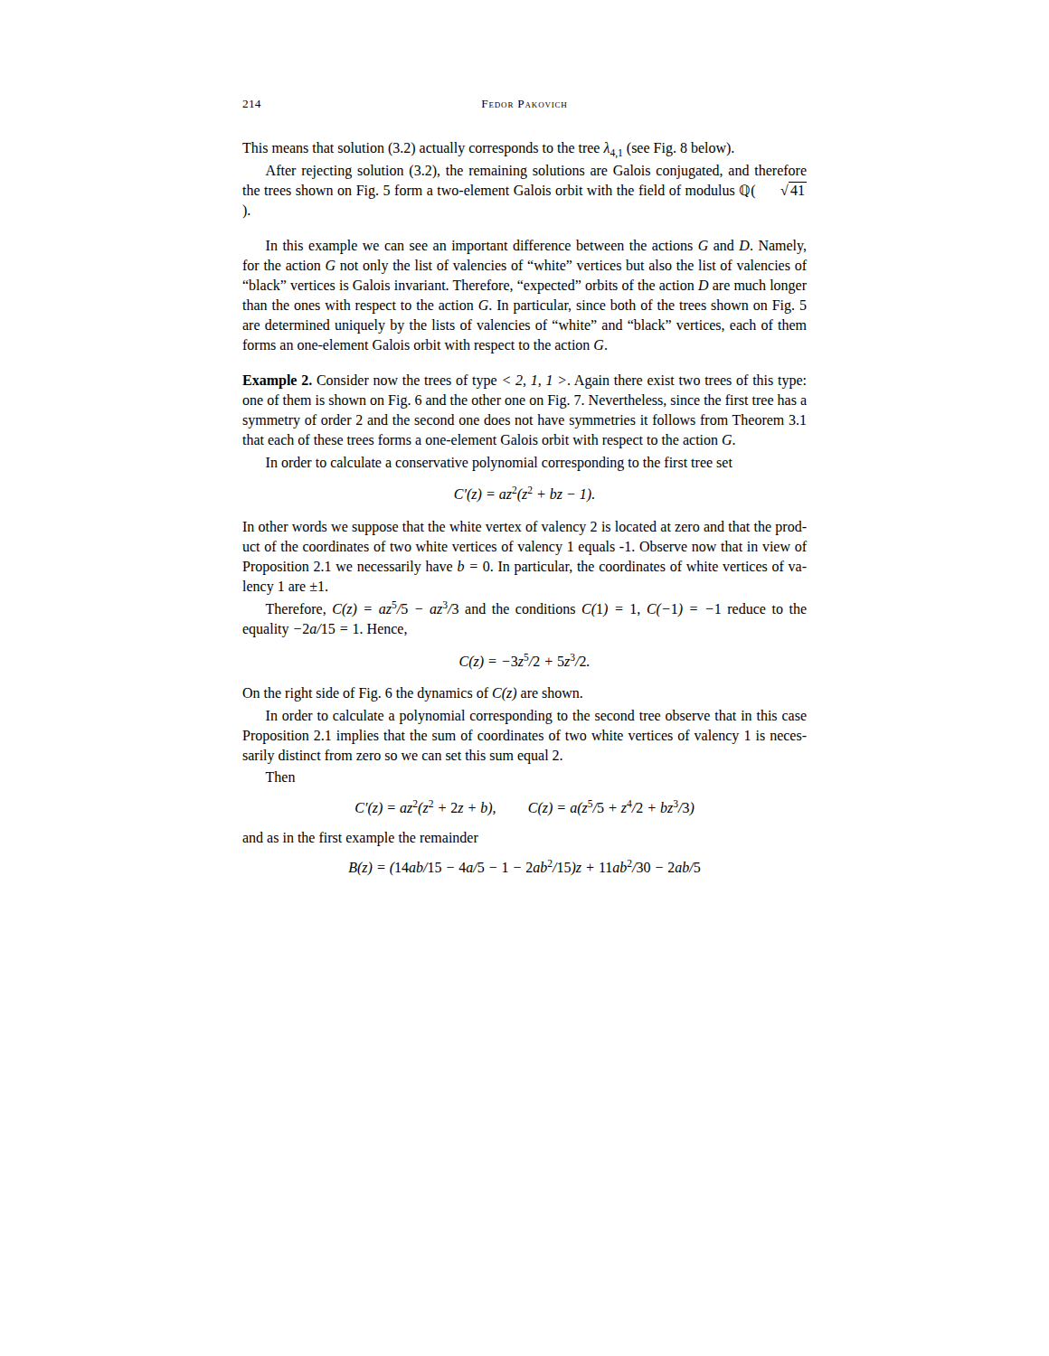214 Fedor Pakovich
This means that solution (3.2) actually corresponds to the tree λ4,1 (see Fig. 8 below).
After rejecting solution (3.2), the remaining solutions are Galois conjugated, and therefore the trees shown on Fig. 5 form a two-element Galois orbit with the field of modulus ℚ(41).
In this example we can see an important difference between the actions G and D. Namely, for the action G not only the list of valencies of “white” vertices but also the list of valencies of “black” vertices is Galois invariant. Therefore, “expected” orbits of the action D are much longer than the ones with respect to the action G. In particular, since both of the trees shown on Fig. 5 are determined uniquely by the lists of valencies of “white” and “black” vertices, each of them forms an one-element Galois orbit with respect to the action G.
Example 2. Consider now the trees of type < 2, 1, 1 >. Again there exist two trees of this type: one of them is shown on Fig. 6 and the other one on Fig. 7. Nevertheless, since the first tree has a symmetry of order 2 and the second one does not have symmetries it follows from Theorem 3.1 that each of these trees forms a one-element Galois orbit with respect to the action G.
In order to calculate a conservative polynomial corresponding to the first tree set
C′(z) = az2(z2 + bz − 1).
In other words we suppose that the white vertex of valency 2 is located at zero and that the product of the coordinates of two white vertices of valency 1 equals -1. Observe now that in view of Proposition 2.1 we necessarily have b = 0. In particular, the coordinates of white vertices of valency 1 are ±1.
Therefore, C(z) = az5/5 − az3/3 and the conditions C(1) = 1, C(−1) = −1 reduce to the equality −2a/15 = 1. Hence,
C(z) = −3z5/2 + 5z3/2.
On the right side of Fig. 6 the dynamics of C(z) are shown.
In order to calculate a polynomial corresponding to the second tree observe that in this case Proposition 2.1 implies that the sum of coordinates of two white vertices of valency 1 is necessarily distinct from zero so we can set this sum equal 2.
Then
C′(z) = az2(z2 + 2z + b), C(z) = a(z5/5 + z4/2 + bz3/3)
and as in the first example the remainder
B(z) = (14ab/15 − 4a/5 − 1 − 2ab2/15)z + 11ab2/30 − 2ab/5